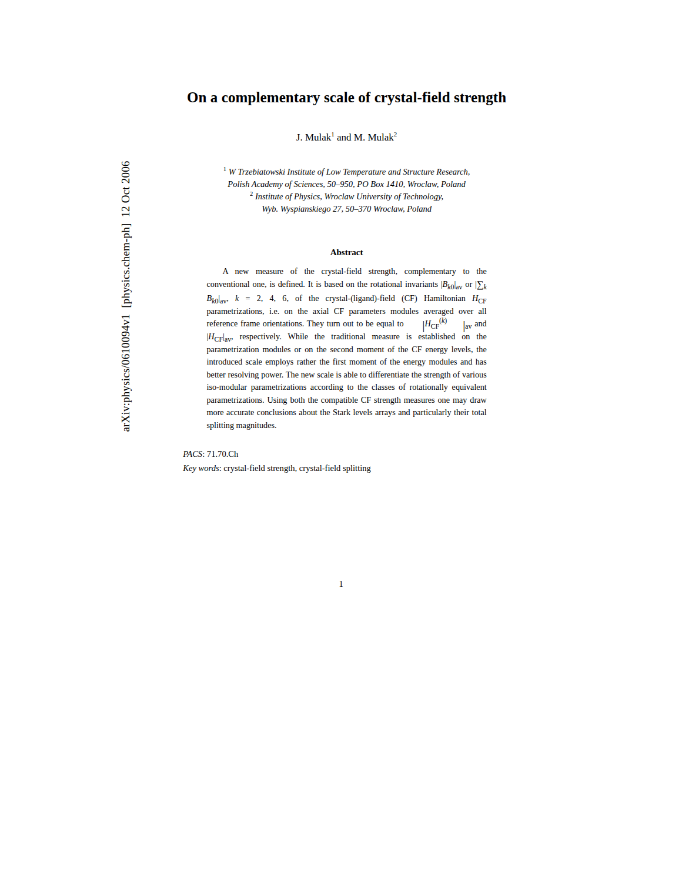arXiv:physics/0610094v1 [physics.chem-ph] 12 Oct 2006
On a complementary scale of crystal-field strength
J. Mulak1 and M. Mulak2
1 W Trzebiatowski Institute of Low Temperature and Structure Research,
Polish Academy of Sciences, 50–950, PO Box 1410, Wroclaw, Poland
2 Institute of Physics, Wroclaw University of Technology,
Wyb. Wyspianskiego 27, 50–370 Wroclaw, Poland
Abstract
A new measure of the crystal-field strength, complementary to the conventional one, is defined. It is based on the rotational invariants |Bk0|av or |∑k Bk0|av, k = 2, 4, 6, of the crystal-(ligand)-field (CF) Hamiltonian HCF parametrizations, i.e. on the axial CF parameters modules averaged over all reference frame orientations. They turn out to be equal to |HCF(k)|av and |HCF|av, respectively. While the traditional measure is established on the parametrization modules or on the second moment of the CF energy levels, the introduced scale employs rather the first moment of the energy modules and has better resolving power. The new scale is able to differentiate the strength of various iso-modular parametrizations according to the classes of rotationally equivalent parametrizations. Using both the compatible CF strength measures one may draw more accurate conclusions about the Stark levels arrays and particularly their total splitting magnitudes.
PACS: 71.70.Ch
Key words: crystal-field strength, crystal-field splitting
1